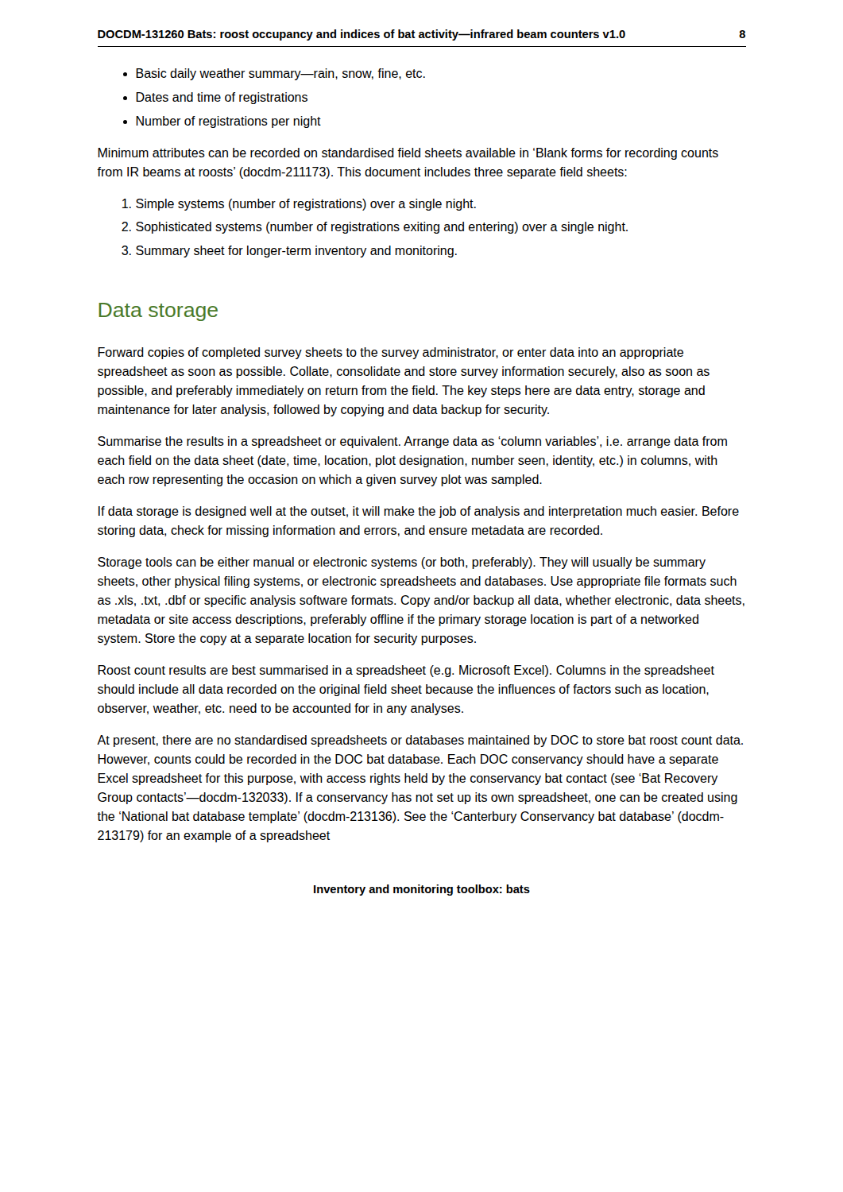DOCDM-131260 Bats: roost occupancy and indices of bat activity—infrared beam counters v1.0 8
Basic daily weather summary—rain, snow, fine, etc.
Dates and time of registrations
Number of registrations per night
Minimum attributes can be recorded on standardised field sheets available in ‘Blank forms for recording counts from IR beams at roosts’ (docdm-211173). This document includes three separate field sheets:
Simple systems (number of registrations) over a single night.
Sophisticated systems (number of registrations exiting and entering) over a single night.
Summary sheet for longer-term inventory and monitoring.
Data storage
Forward copies of completed survey sheets to the survey administrator, or enter data into an appropriate spreadsheet as soon as possible. Collate, consolidate and store survey information securely, also as soon as possible, and preferably immediately on return from the field. The key steps here are data entry, storage and maintenance for later analysis, followed by copying and data backup for security.
Summarise the results in a spreadsheet or equivalent. Arrange data as ‘column variables’, i.e. arrange data from each field on the data sheet (date, time, location, plot designation, number seen, identity, etc.) in columns, with each row representing the occasion on which a given survey plot was sampled.
If data storage is designed well at the outset, it will make the job of analysis and interpretation much easier. Before storing data, check for missing information and errors, and ensure metadata are recorded.
Storage tools can be either manual or electronic systems (or both, preferably). They will usually be summary sheets, other physical filing systems, or electronic spreadsheets and databases. Use appropriate file formats such as .xls, .txt, .dbf or specific analysis software formats. Copy and/or backup all data, whether electronic, data sheets, metadata or site access descriptions, preferably offline if the primary storage location is part of a networked system. Store the copy at a separate location for security purposes.
Roost count results are best summarised in a spreadsheet (e.g. Microsoft Excel). Columns in the spreadsheet should include all data recorded on the original field sheet because the influences of factors such as location, observer, weather, etc. need to be accounted for in any analyses.
At present, there are no standardised spreadsheets or databases maintained by DOC to store bat roost count data. However, counts could be recorded in the DOC bat database. Each DOC conservancy should have a separate Excel spreadsheet for this purpose, with access rights held by the conservancy bat contact (see ‘Bat Recovery Group contacts’—docdm-132033). If a conservancy has not set up its own spreadsheet, one can be created using the ‘National bat database template’ (docdm-213136). See the ‘Canterbury Conservancy bat database’ (docdm-213179) for an example of a spreadsheet
Inventory and monitoring toolbox: bats